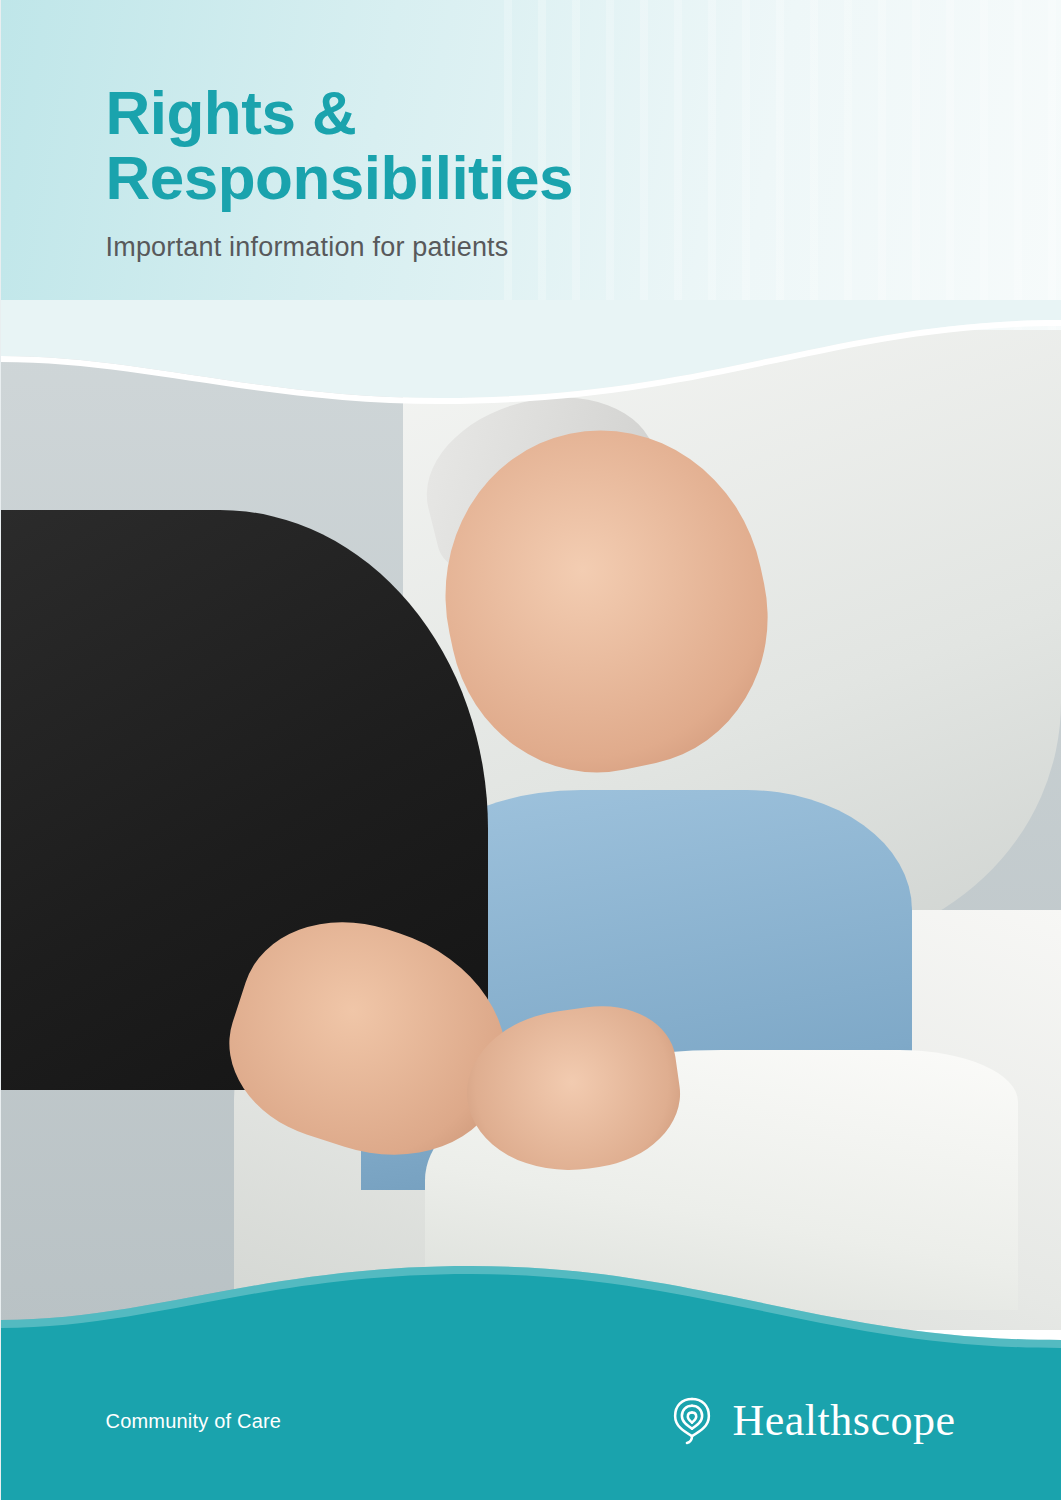Rights &
Responsibilities
Important information for patients
Community of Care
Healthscope